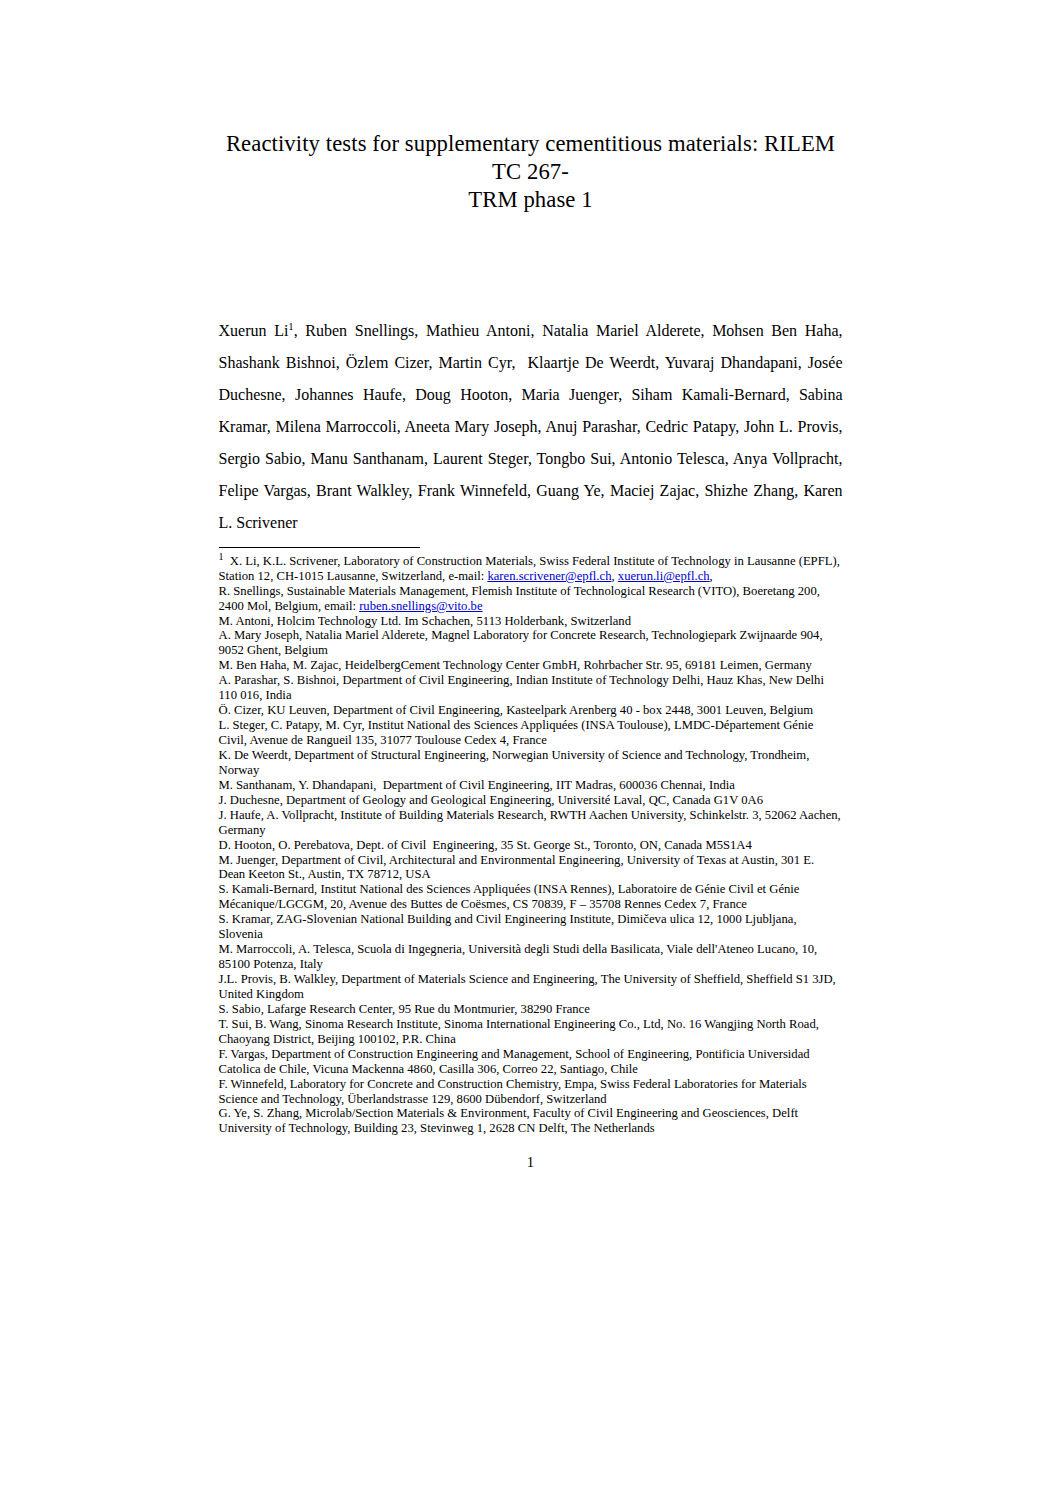Reactivity tests for supplementary cementitious materials: RILEM TC 267-
TRM phase 1
Xuerun Li1, Ruben Snellings, Mathieu Antoni, Natalia Mariel Alderete, Mohsen Ben Haha, Shashank Bishnoi, Özlem Cizer, Martin Cyr, Klaartje De Weerdt, Yuvaraj Dhandapani, Josée Duchesne, Johannes Haufe, Doug Hooton, Maria Juenger, Siham Kamali-Bernard, Sabina Kramar, Milena Marroccoli, Aneeta Mary Joseph, Anuj Parashar, Cedric Patapy, John L. Provis, Sergio Sabio, Manu Santhanam, Laurent Steger, Tongbo Sui, Antonio Telesca, Anya Vollpracht, Felipe Vargas, Brant Walkley, Frank Winnefeld, Guang Ye, Maciej Zajac, Shizhe Zhang, Karen L. Scrivener
1 X. Li, K.L. Scrivener, Laboratory of Construction Materials, Swiss Federal Institute of Technology in Lausanne (EPFL), Station 12, CH-1015 Lausanne, Switzerland, e-mail: karen.scrivener@epfl.ch, xuerun.li@epfl.ch,
R. Snellings, Sustainable Materials Management, Flemish Institute of Technological Research (VITO), Boeretang 200, 2400 Mol, Belgium, email: ruben.snellings@vito.be
M. Antoni, Holcim Technology Ltd. Im Schachen, 5113 Holderbank, Switzerland
A. Mary Joseph, Natalia Mariel Alderete, Magnel Laboratory for Concrete Research, Technologiepark Zwijnaarde 904, 9052 Ghent, Belgium
M. Ben Haha, M. Zajac, HeidelbergCement Technology Center GmbH, Rohrbacher Str. 95, 69181 Leimen, Germany
A. Parashar, S. Bishnoi, Department of Civil Engineering, Indian Institute of Technology Delhi, Hauz Khas, New Delhi 110 016, India
Ö. Cizer, KU Leuven, Department of Civil Engineering, Kasteelpark Arenberg 40 - box 2448, 3001 Leuven, Belgium
L. Steger, C. Patapy, M. Cyr, Institut National des Sciences Appliquées (INSA Toulouse), LMDC-Département Génie Civil, Avenue de Rangueil 135, 31077 Toulouse Cedex 4, France
K. De Weerdt, Department of Structural Engineering, Norwegian University of Science and Technology, Trondheim, Norway
M. Santhanam, Y. Dhandapani, Department of Civil Engineering, IIT Madras, 600036 Chennai, India
J. Duchesne, Department of Geology and Geological Engineering, Université Laval, QC, Canada G1V 0A6
J. Haufe, A. Vollpracht, Institute of Building Materials Research, RWTH Aachen University, Schinkelstr. 3, 52062 Aachen, Germany
D. Hooton, O. Perebatova, Dept. of Civil Engineering, 35 St. George St., Toronto, ON, Canada M5S1A4
M. Juenger, Department of Civil, Architectural and Environmental Engineering, University of Texas at Austin, 301 E. Dean Keeton St., Austin, TX 78712, USA
S. Kamali-Bernard, Institut National des Sciences Appliquées (INSA Rennes), Laboratoire de Génie Civil et Génie Mécanique/LGCGM, 20, Avenue des Buttes de Coësmes, CS 70839, F – 35708 Rennes Cedex 7, France
S. Kramar, ZAG-Slovenian National Building and Civil Engineering Institute, Dimičeva ulica 12, 1000 Ljubljana, Slovenia
M. Marroccoli, A. Telesca, Scuola di Ingegneria, Università degli Studi della Basilicata, Viale dell'Ateneo Lucano, 10, 85100 Potenza, Italy
J.L. Provis, B. Walkley, Department of Materials Science and Engineering, The University of Sheffield, Sheffield S1 3JD, United Kingdom
S. Sabio, Lafarge Research Center, 95 Rue du Montmurier, 38290 France
T. Sui, B. Wang, Sinoma Research Institute, Sinoma International Engineering Co., Ltd, No. 16 Wangjing North Road, Chaoyang District, Beijing 100102, P.R. China
F. Vargas, Department of Construction Engineering and Management, School of Engineering, Pontificia Universidad Catolica de Chile, Vicuna Mackenna 4860, Casilla 306, Correo 22, Santiago, Chile
F. Winnefeld, Laboratory for Concrete and Construction Chemistry, Empa, Swiss Federal Laboratories for Materials Science and Technology, Überlandstrasse 129, 8600 Dübendorf, Switzerland
G. Ye, S. Zhang, Microlab/Section Materials & Environment, Faculty of Civil Engineering and Geosciences, Delft University of Technology, Building 23, Stevinweg 1, 2628 CN Delft, The Netherlands
1